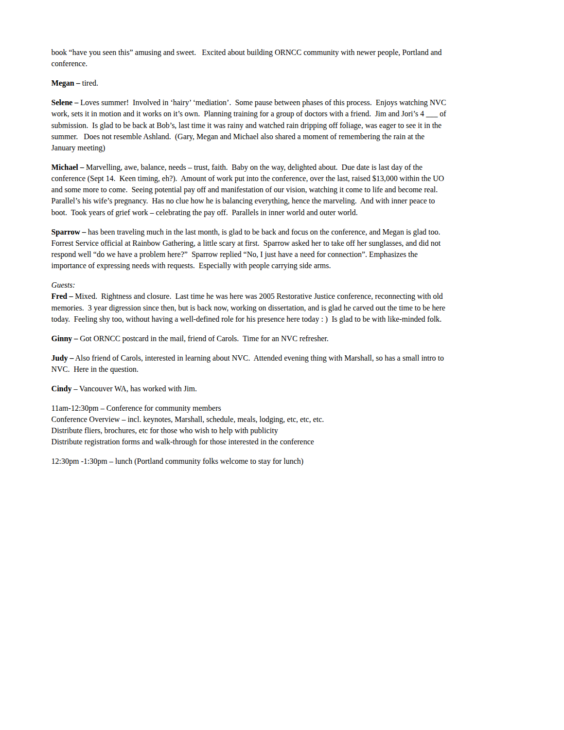book “have you seen this” amusing and sweet. Excited about building ORNCC community with newer people, Portland and conference.
Megan – tired.
Selene – Loves summer! Involved in ‘hairy’ ‘mediation’. Some pause between phases of this process. Enjoys watching NVC work, sets it in motion and it works on it’s own. Planning training for a group of doctors with a friend. Jim and Jori’s 4 ___ of submission. Is glad to be back at Bob’s, last time it was rainy and watched rain dripping off foliage, was eager to see it in the summer. Does not resemble Ashland. (Gary, Megan and Michael also shared a moment of remembering the rain at the January meeting)
Michael – Marvelling, awe, balance, needs – trust, faith. Baby on the way, delighted about. Due date is last day of the conference (Sept 14. Keen timing, eh?). Amount of work put into the conference, over the last, raised $13,000 within the UO and some more to come. Seeing potential pay off and manifestation of our vision, watching it come to life and become real. Parallel’s his wife’s pregnancy. Has no clue how he is balancing everything, hence the marveling. And with inner peace to boot. Took years of grief work – celebrating the pay off. Parallels in inner world and outer world.
Sparrow – has been traveling much in the last month, is glad to be back and focus on the conference, and Megan is glad too. Forrest Service official at Rainbow Gathering, a little scary at first. Sparrow asked her to take off her sunglasses, and did not respond well “do we have a problem here?” Sparrow replied “No, I just have a need for connection”. Emphasizes the importance of expressing needs with requests. Especially with people carrying side arms.
Guests:
Fred – Mixed. Rightness and closure. Last time he was here was 2005 Restorative Justice conference, reconnecting with old memories. 3 year digression since then, but is back now, working on dissertation, and is glad he carved out the time to be here today. Feeling shy too, without having a well-defined role for his presence here today : ) Is glad to be with like-minded folk.
Ginny – Got ORNCC postcard in the mail, friend of Carols. Time for an NVC refresher.
Judy – Also friend of Carols, interested in learning about NVC. Attended evening thing with Marshall, so has a small intro to NVC. Here in the question.
Cindy – Vancouver WA, has worked with Jim.
11am-12:30pm – Conference for community members
Conference Overview – incl. keynotes, Marshall, schedule, meals, lodging, etc, etc, etc.
Distribute fliers, brochures, etc for those who wish to help with publicity
Distribute registration forms and walk-through for those interested in the conference
12:30pm -1:30pm – lunch (Portland community folks welcome to stay for lunch)